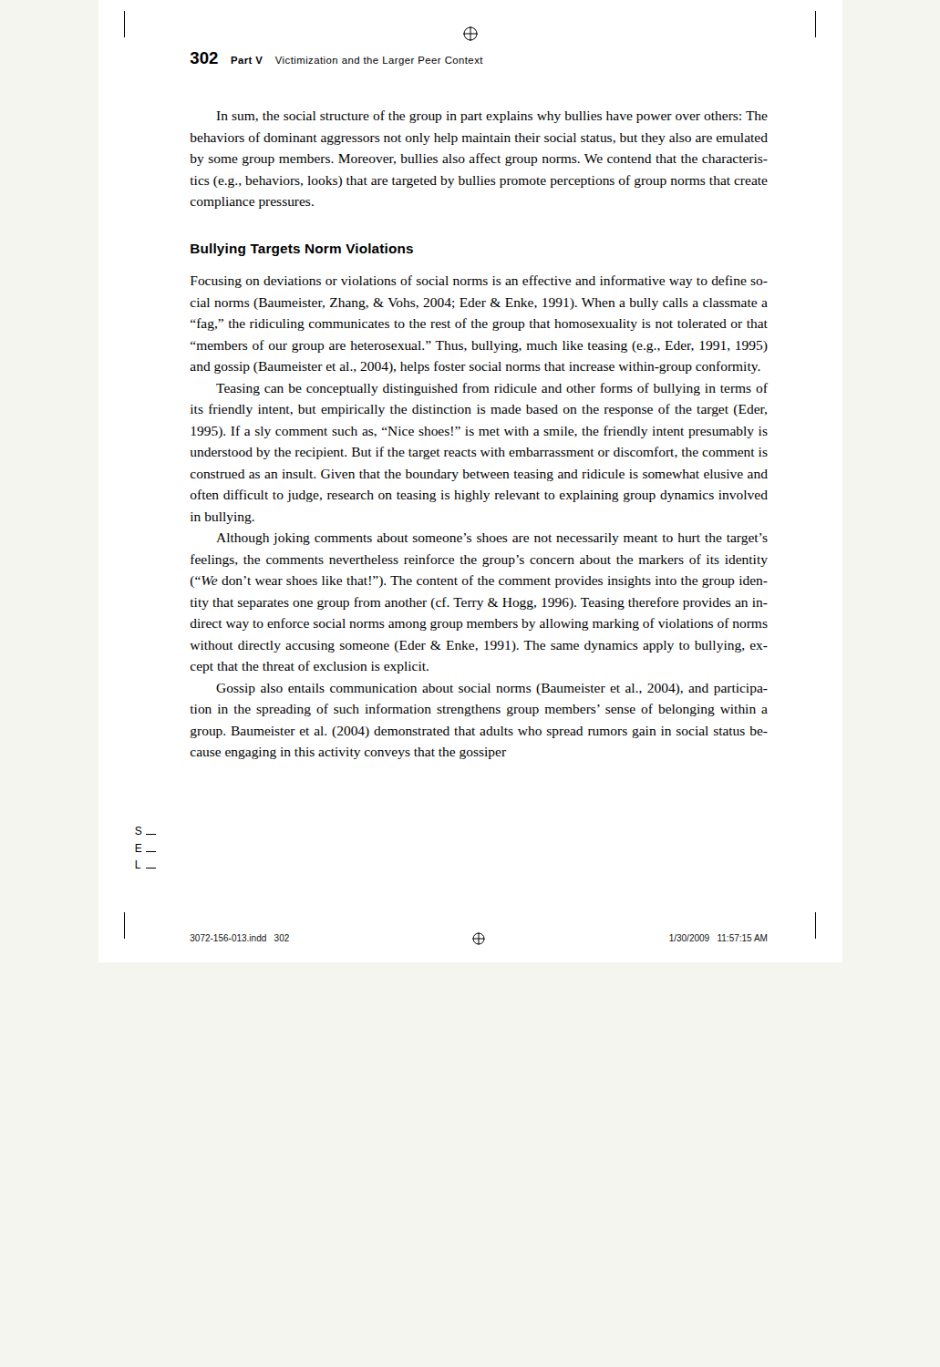302 Part V Victimization and the Larger Peer Context
In sum, the social structure of the group in part explains why bullies have power over others: The behaviors of dominant aggressors not only help maintain their social status, but they also are emulated by some group members. Moreover, bullies also affect group norms. We contend that the characteristics (e.g., behaviors, looks) that are targeted by bullies promote perceptions of group norms that create compliance pressures.
Bullying Targets Norm Violations
Focusing on deviations or violations of social norms is an effective and informative way to define social norms (Baumeister, Zhang, & Vohs, 2004; Eder & Enke, 1991). When a bully calls a classmate a “fag,” the ridiculing communicates to the rest of the group that homosexuality is not tolerated or that “members of our group are heterosexual.” Thus, bullying, much like teasing (e.g., Eder, 1991, 1995) and gossip (Baumeister et al., 2004), helps foster social norms that increase within-group conformity.
Teasing can be conceptually distinguished from ridicule and other forms of bullying in terms of its friendly intent, but empirically the distinction is made based on the response of the target (Eder, 1995). If a sly comment such as, “Nice shoes!” is met with a smile, the friendly intent presumably is understood by the recipient. But if the target reacts with embarrassment or discomfort, the comment is construed as an insult. Given that the boundary between teasing and ridicule is somewhat elusive and often difficult to judge, research on teasing is highly relevant to explaining group dynamics involved in bullying.
Although joking comments about someone’s shoes are not necessarily meant to hurt the target’s feelings, the comments nevertheless reinforce the group’s concern about the markers of its identity (“We don’t wear shoes like that!”). The content of the comment provides insights into the group identity that separates one group from another (cf. Terry & Hogg, 1996). Teasing therefore provides an indirect way to enforce social norms among group members by allowing marking of violations of norms without directly accusing someone (Eder & Enke, 1991). The same dynamics apply to bullying, except that the threat of exclusion is explicit.
Gossip also entails communication about social norms (Baumeister et al., 2004), and participation in the spreading of such information strengthens group members’ sense of belonging within a group. Baumeister et al. (2004) demonstrated that adults who spread rumors gain in social status because engaging in this activity conveys that the gossiper
S
E
L
3072-156-013.indd 302 1/30/2009 11:57:15 AM